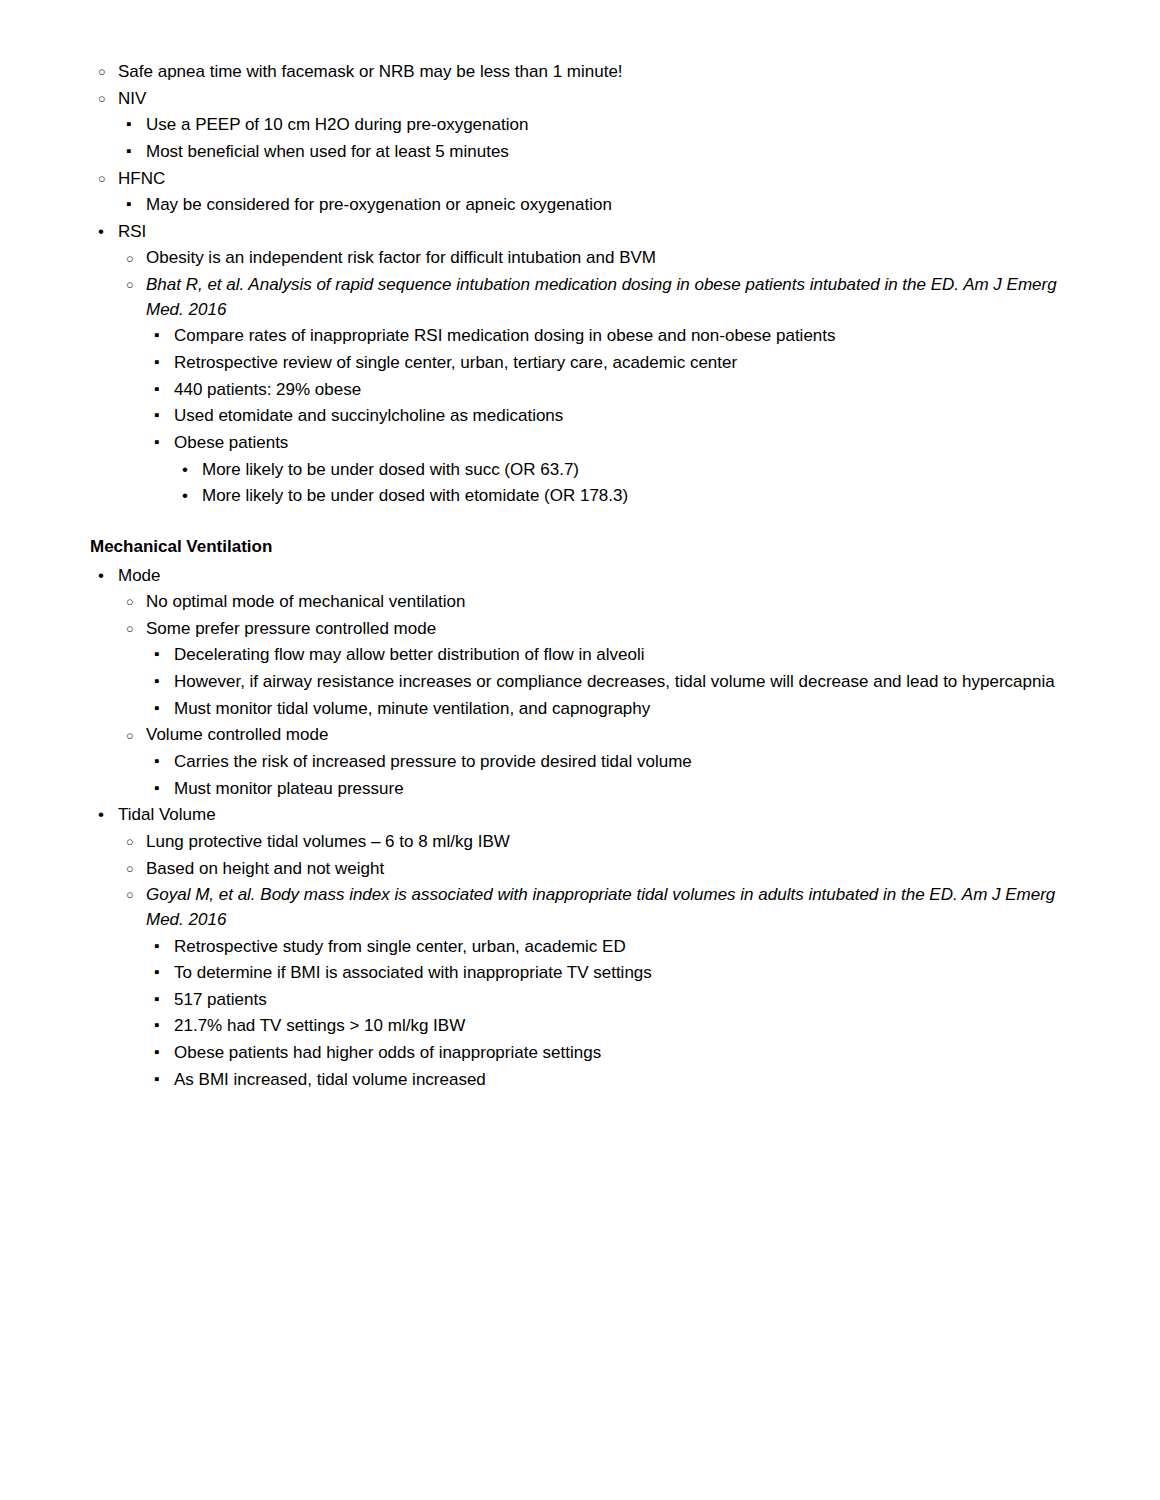Safe apnea time with facemask or NRB may be less than 1 minute!
NIV
Use a PEEP of 10 cm H2O during pre-oxygenation
Most beneficial when used for at least 5 minutes
HFNC
May be considered for pre-oxygenation or apneic oxygenation
RSI
Obesity is an independent risk factor for difficult intubation and BVM
Bhat R, et al. Analysis of rapid sequence intubation medication dosing in obese patients intubated in the ED. Am J Emerg Med. 2016
Compare rates of inappropriate RSI medication dosing in obese and non-obese patients
Retrospective review of single center, urban, tertiary care, academic center
440 patients: 29% obese
Used etomidate and succinylcholine as medications
Obese patients
More likely to be under dosed with succ (OR 63.7)
More likely to be under dosed with etomidate (OR 178.3)
Mechanical Ventilation
Mode
No optimal mode of mechanical ventilation
Some prefer pressure controlled mode
Decelerating flow may allow better distribution of flow in alveoli
However, if airway resistance increases or compliance decreases, tidal volume will decrease and lead to hypercapnia
Must monitor tidal volume, minute ventilation, and capnography
Volume controlled mode
Carries the risk of increased pressure to provide desired tidal volume
Must monitor plateau pressure
Tidal Volume
Lung protective tidal volumes – 6 to 8 ml/kg IBW
Based on height and not weight
Goyal M, et al. Body mass index is associated with inappropriate tidal volumes in adults intubated in the ED. Am J Emerg Med. 2016
Retrospective study from single center, urban, academic ED
To determine if BMI is associated with inappropriate TV settings
517 patients
21.7% had TV settings > 10 ml/kg IBW
Obese patients had higher odds of inappropriate settings
As BMI increased, tidal volume increased